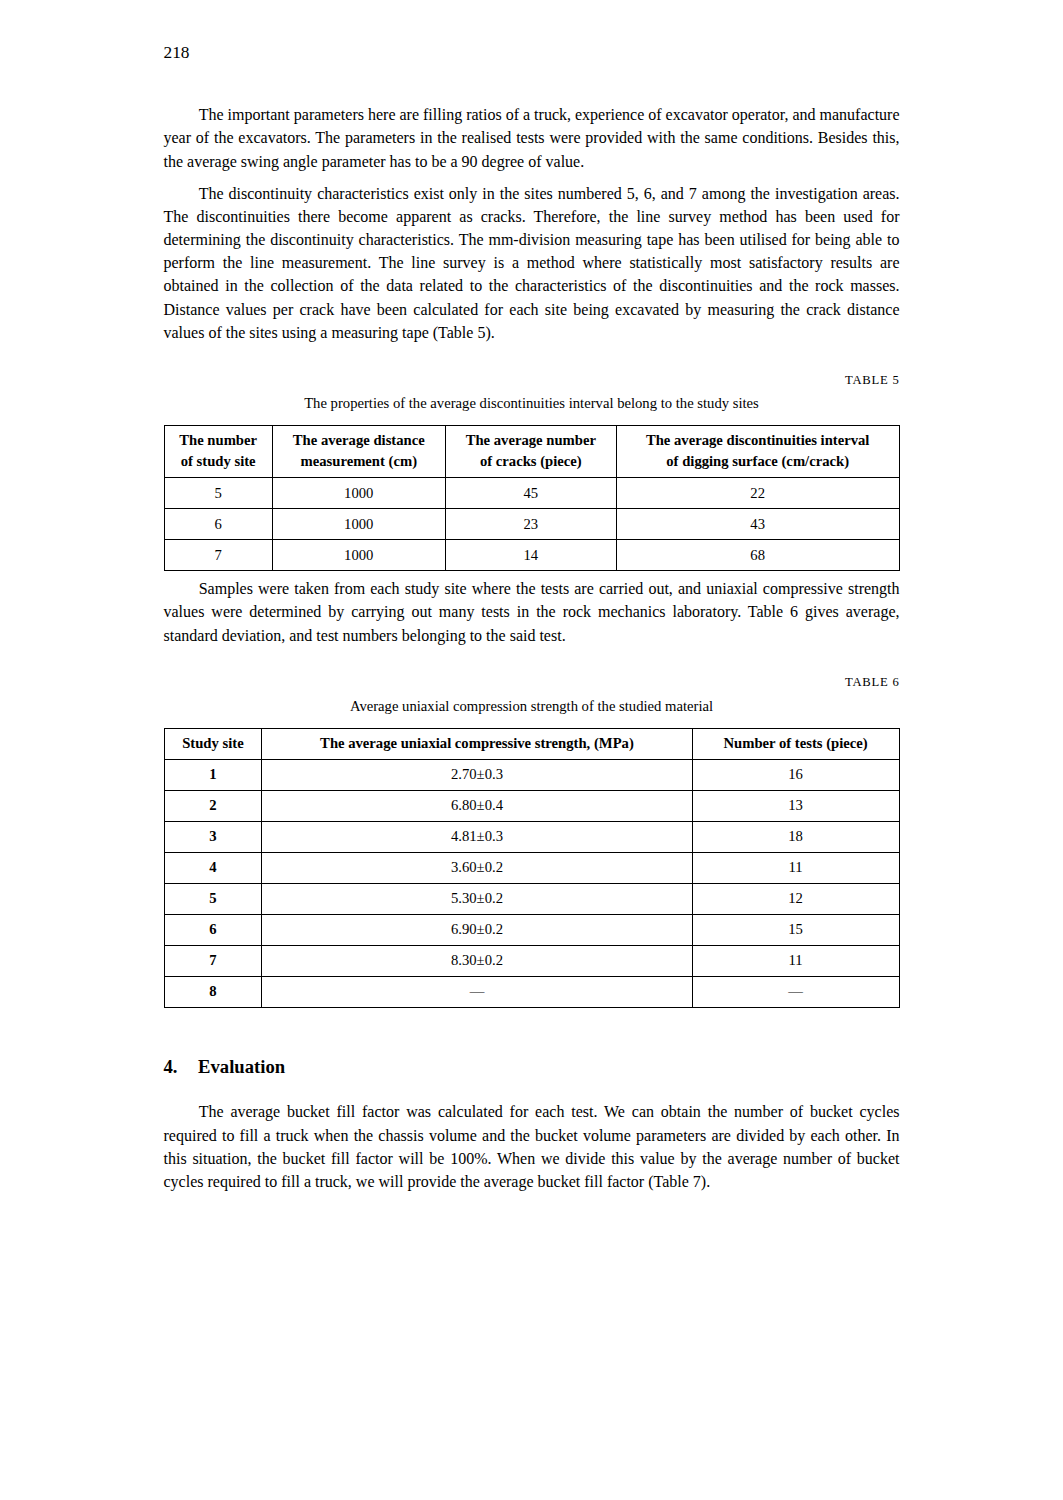218
The important parameters here are filling ratios of a truck, experience of excavator operator, and manufacture year of the excavators. The parameters in the realised tests were provided with the same conditions. Besides this, the average swing angle parameter has to be a 90 degree of value.
The discontinuity characteristics exist only in the sites numbered 5, 6, and 7 among the investigation areas. The discontinuities there become apparent as cracks. Therefore, the line survey method has been used for determining the discontinuity characteristics. The mm-division measuring tape has been utilised for being able to perform the line measurement. The line survey is a method where statistically most satisfactory results are obtained in the collection of the data related to the characteristics of the discontinuities and the rock masses. Distance values per crack have been calculated for each site being excavated by measuring the crack distance values of the sites using a measuring tape (Table 5).
TABLE 5
The properties of the average discontinuities interval belong to the study sites
| The number of study site | The average distance measurement (cm) | The average number of cracks (piece) | The average discontinuities interval of digging surface (cm/crack) |
| --- | --- | --- | --- |
| 5 | 1000 | 45 | 22 |
| 6 | 1000 | 23 | 43 |
| 7 | 1000 | 14 | 68 |
Samples were taken from each study site where the tests are carried out, and uniaxial compressive strength values were determined by carrying out many tests in the rock mechanics laboratory. Table 6 gives average, standard deviation, and test numbers belonging to the said test.
TABLE 6
Average uniaxial compression strength of the studied material
| Study site | The average uniaxial compressive strength, (MPa) | Number of tests (piece) |
| --- | --- | --- |
| 1 | 2.70±0.3 | 16 |
| 2 | 6.80±0.4 | 13 |
| 3 | 4.81±0.3 | 18 |
| 4 | 3.60±0.2 | 11 |
| 5 | 5.30±0.2 | 12 |
| 6 | 6.90±0.2 | 15 |
| 7 | 8.30±0.2 | 11 |
| 8 | — | — |
4. Evaluation
The average bucket fill factor was calculated for each test. We can obtain the number of bucket cycles required to fill a truck when the chassis volume and the bucket volume parameters are divided by each other. In this situation, the bucket fill factor will be 100%. When we divide this value by the average number of bucket cycles required to fill a truck, we will provide the average bucket fill factor (Table 7).